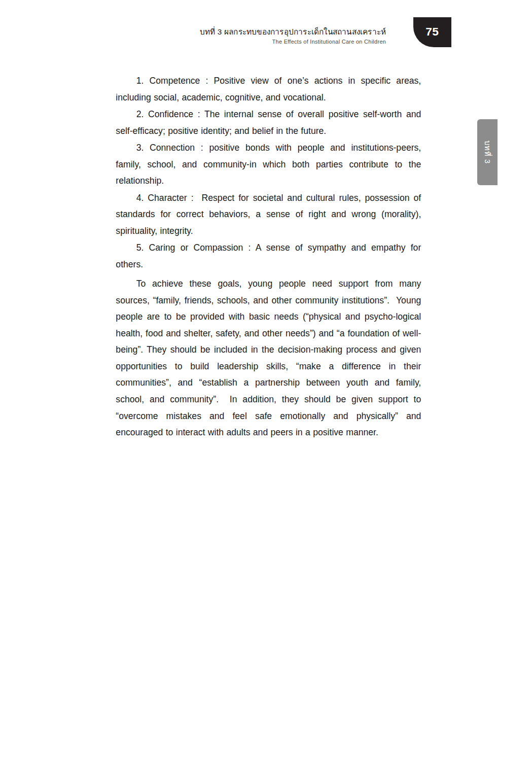75
บทที่ 3 ผลกระทบของการอุปการะเด็กในสถานสงเคราะห์
The Effects of Institutional Care on Children
บทที่ 3
1. Competence : Positive view of one’s actions in specific areas, including social, academic, cognitive, and vocational.
2. Confidence : The internal sense of overall positive self-worth and self-efficacy; positive identity; and belief in the future.
3. Connection : positive bonds with people and institutions-peers, family, school, and community-in which both parties contribute to the relationship.
4. Character : Respect for societal and cultural rules, possession of standards for correct behaviors, a sense of right and wrong (morality), spirituality, integrity.
5. Caring or Compassion : A sense of sympathy and empathy for others.
To achieve these goals, young people need support from many sources, “family, friends, schools, and other community institutions”. Young people are to be provided with basic needs (“physical and psycho-logical health, food and shelter, safety, and other needs”) and “a foundation of well-being”. They should be included in the decision-making process and given opportunities to build leadership skills, “make a difference in their communities”, and “establish a partnership between youth and family, school, and community”. In addition, they should be given support to “overcome mistakes and feel safe emotionally and physically” and encouraged to interact with adults and peers in a positive manner.